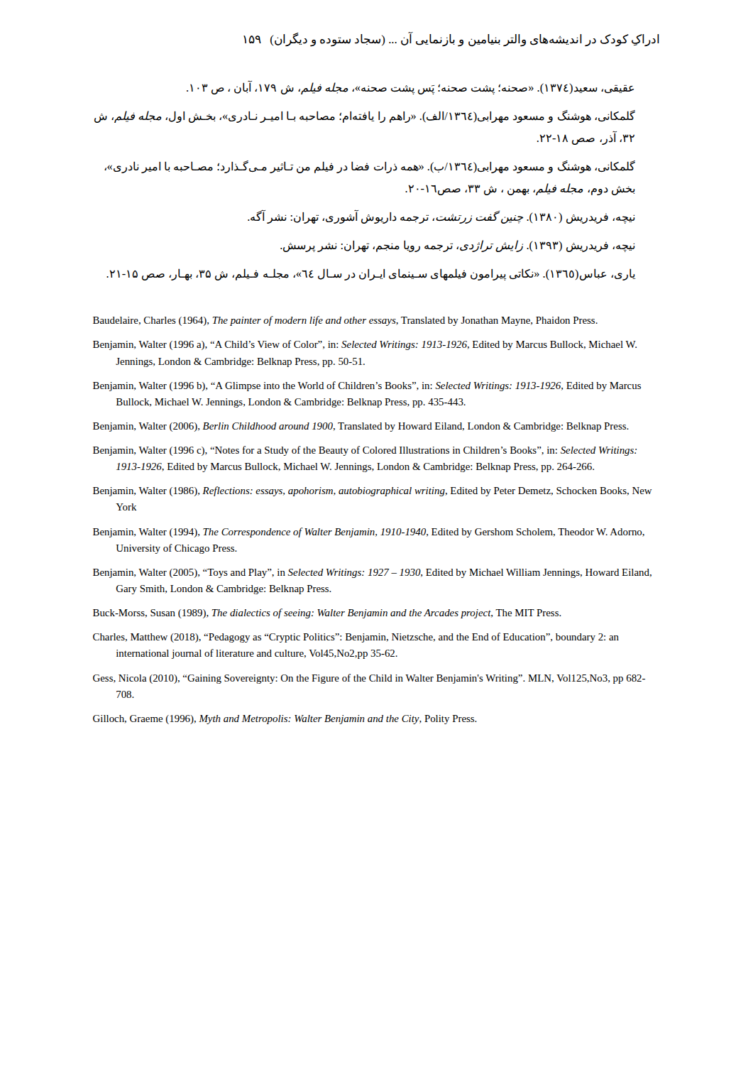ادراکِ کودک در اندیشه‌های والتر بنیامین و بازنمایی آن ... (سجاد ستوده و دیگران) ۱۵۹
عقیقی، سعید(۱۳۷٤). «صحنه؛ پشت صحنه؛ پَس پشت صحنه»، مجله فیلم، ش ۱۷۹، آبان ، ص ۱۰۳.
گلمکانی، هوشنگ و مسعود مهرابی(۱۳٦٤/الف). «راهم را یافته‌ام؛ مصاحبه بـا امیـر نـادری»، بخـش اول، مجله فیلم، ش ۳۲، آذر، صص ۱۸-۲۲.
گلمکانی، هوشنگ و مسعود مهرابی(۱۳٦٤/ب). «همه ذرات فضا در فیلم من تـاثیر مـی‌گـذارد؛ مصـاحبه با امیر نادری»، بخش دوم، مجله فیلم، بهمن ، ش ۳۳، صص۱٦-۲۰.
نیچه، فریدریش (۱۳۸۰). چنین گفت زرتشت، ترجمه داریوش آشوری، تهران: نشر آگه.
نیچه، فریدریش (۱۳۹۳). زایش تراژدی، ترجمه رویا منجم، تهران: نشر پرسش.
یاری، عباس(۱۳٦٥). «نکاتی پیرامون فیلمهای سـینمای ایـران در سـال ٦٤»، مجلـه فـیلم، ش ۳۵، بهـار، صص ۱۵-۲۱.
Baudelaire, Charles (1964), The painter of modern life and other essays, Translated by Jonathan Mayne, Phaidon Press.
Benjamin, Walter (1996 a), “A Child’s View of Color”, in: Selected Writings: 1913-1926, Edited by Marcus Bullock, Michael W. Jennings, London & Cambridge: Belknap Press, pp. 50-51.
Benjamin, Walter (1996 b), “A Glimpse into the World of Children’s Books”, in: Selected Writings: 1913-1926, Edited by Marcus Bullock, Michael W. Jennings, London & Cambridge: Belknap Press, pp. 435-443.
Benjamin, Walter (2006), Berlin Childhood around 1900, Translated by Howard Eiland, London & Cambridge: Belknap Press.
Benjamin, Walter (1996 c), “Notes for a Study of the Beauty of Colored Illustrations in Children’s Books”, in: Selected Writings: 1913-1926, Edited by Marcus Bullock, Michael W. Jennings, London & Cambridge: Belknap Press, pp. 264-266.
Benjamin, Walter (1986), Reflections: essays, apohorism, autobiographical writing, Edited by Peter Demetz, Schocken Books, New York
Benjamin, Walter (1994), The Correspondence of Walter Benjamin, 1910-1940, Edited by Gershom Scholem, Theodor W. Adorno, University of Chicago Press.
Benjamin, Walter (2005), “Toys and Play”, in Selected Writings: 1927 – 1930, Edited by Michael William Jennings, Howard Eiland, Gary Smith, London & Cambridge: Belknap Press.
Buck-Morss, Susan (1989), The dialectics of seeing: Walter Benjamin and the Arcades project, The MIT Press.
Charles, Matthew (2018), “Pedagogy as “Cryptic Politics”: Benjamin, Nietzsche, and the End of Education”, boundary 2: an international journal of literature and culture, Vol45,No2,pp 35-62.
Gess, Nicola (2010), “Gaining Sovereignty: On the Figure of the Child in Walter Benjamin's Writing”. MLN, Vol125,No3, pp 682-708.
Gilloch, Graeme (1996), Myth and Metropolis: Walter Benjamin and the City, Polity Press.